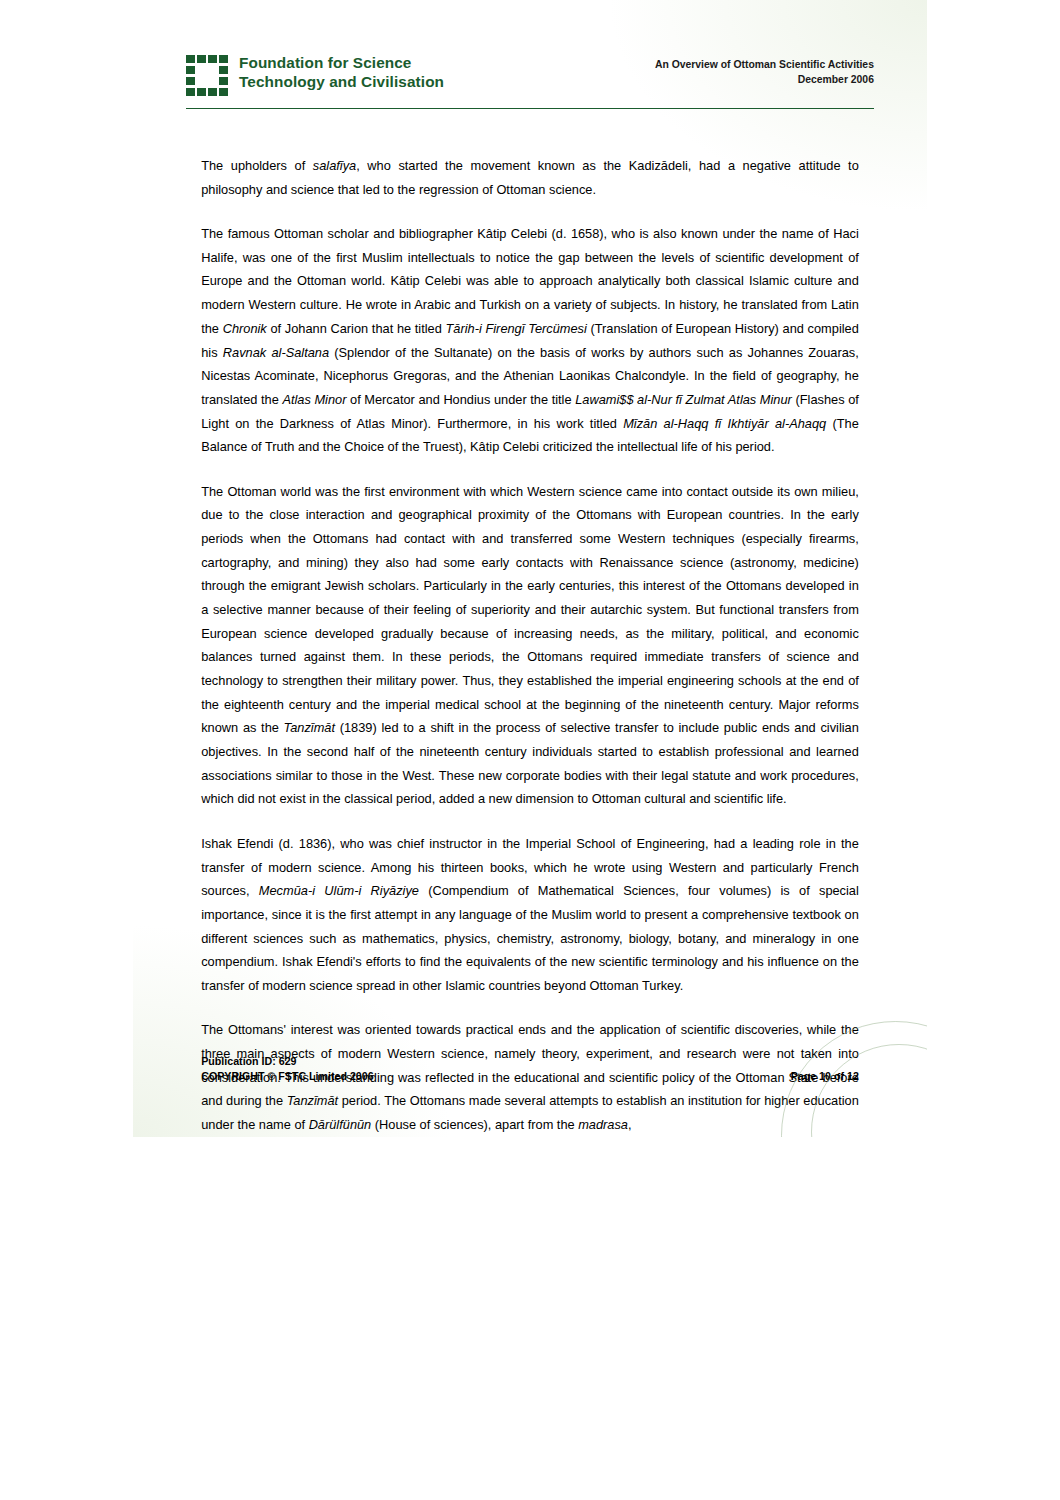Foundation for Science
Technology and Civilisation
An Overview of Ottoman Scientific Activities
December 2006
The upholders of salafīya, who started the movement known as the Kadizādeli, had a negative attitude to philosophy and science that led to the regression of Ottoman science.
The famous Ottoman scholar and bibliographer Kâtip Celebi (d. 1658), who is also known under the name of Haci Halife, was one of the first Muslim intellectuals to notice the gap between the levels of scientific development of Europe and the Ottoman world. Kâtip Celebi was able to approach analytically both classical Islamic culture and modern Western culture. He wrote in Arabic and Turkish on a variety of subjects. In history, he translated from Latin the Chronik of Johann Carion that he titled Tārih-i Firengī Tercümesi (Translation of European History) and compiled his Ravnak al-Saltana (Splendor of the Sultanate) on the basis of works by authors such as Johannes Zouaras, Nicestas Acominate, Nicephorus Gregoras, and the Athenian Laonikas Chalcondyle. In the field of geography, he translated the Atlas Minor of Mercator and Hondius under the title Lawami$$ al-Nur fī Zulmat Atlas Minur (Flashes of Light on the Darkness of Atlas Minor). Furthermore, in his work titled Mīzān al-Haqq fī Ikhtiyār al-Ahaqq (The Balance of Truth and the Choice of the Truest), Kâtip Celebi criticized the intellectual life of his period.
The Ottoman world was the first environment with which Western science came into contact outside its own milieu, due to the close interaction and geographical proximity of the Ottomans with European countries. In the early periods when the Ottomans had contact with and transferred some Western techniques (especially firearms, cartography, and mining) they also had some early contacts with Renaissance science (astronomy, medicine) through the emigrant Jewish scholars. Particularly in the early centuries, this interest of the Ottomans developed in a selective manner because of their feeling of superiority and their autarchic system. But functional transfers from European science developed gradually because of increasing needs, as the military, political, and economic balances turned against them. In these periods, the Ottomans required immediate transfers of science and technology to strengthen their military power. Thus, they established the imperial engineering schools at the end of the eighteenth century and the imperial medical school at the beginning of the nineteenth century. Major reforms known as the Tanzīmāt (1839) led to a shift in the process of selective transfer to include public ends and civilian objectives. In the second half of the nineteenth century individuals started to establish professional and learned associations similar to those in the West. These new corporate bodies with their legal statute and work procedures, which did not exist in the classical period, added a new dimension to Ottoman cultural and scientific life.
Ishak Efendi (d. 1836), who was chief instructor in the Imperial School of Engineering, had a leading role in the transfer of modern science. Among his thirteen books, which he wrote using Western and particularly French sources, Mecmūa-i Ulūm-i Riyāziye (Compendium of Mathematical Sciences, four volumes) is of special importance, since it is the first attempt in any language of the Muslim world to present a comprehensive textbook on different sciences such as mathematics, physics, chemistry, astronomy, biology, botany, and mineralogy in one compendium. Ishak Efendi's efforts to find the equivalents of the new scientific terminology and his influence on the transfer of modern science spread in other Islamic countries beyond Ottoman Turkey.
The Ottomans' interest was oriented towards practical ends and the application of scientific discoveries, while the three main aspects of modern Western science, namely theory, experiment, and research were not taken into consideration. This understanding was reflected in the educational and scientific policy of the Ottoman State before and during the Tanzīmāt period. The Ottomans made several attempts to establish an institution for higher education under the name of Dārülfünūn (House of sciences), apart from the madrasa,
Publication ID: 629
COPYRIGHT © FSTC Limited 2006
Page 10 of 12